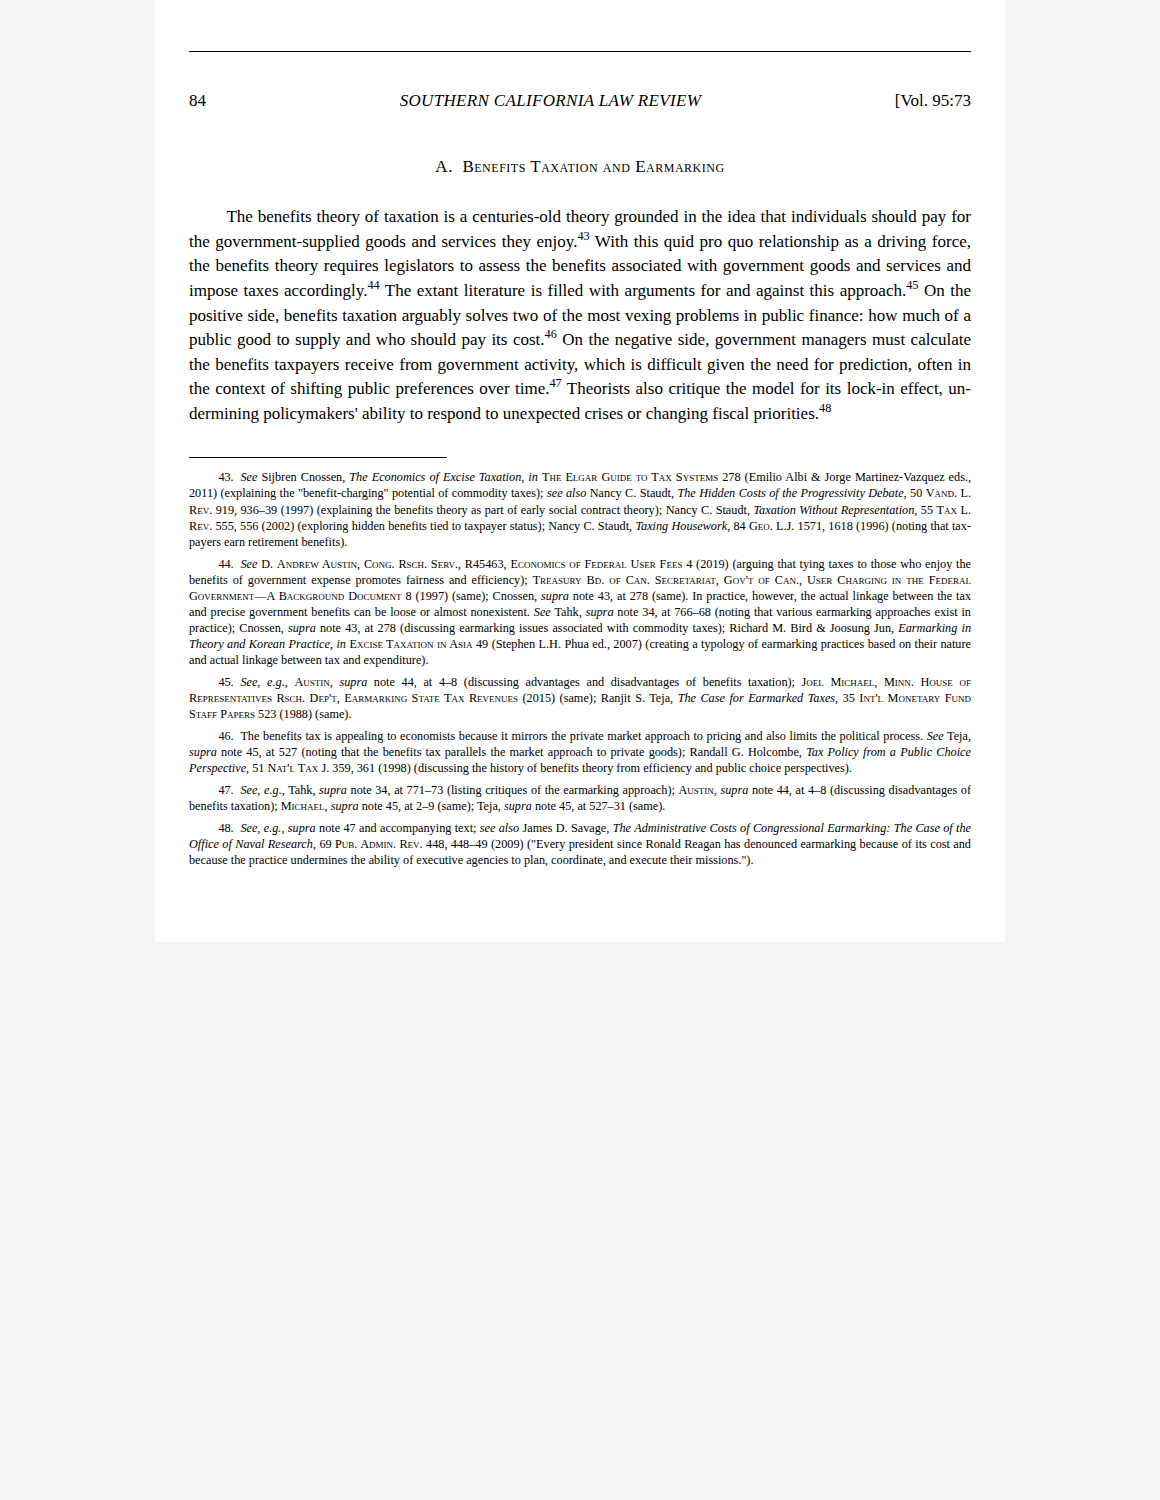84 SOUTHERN CALIFORNIA LAW REVIEW [Vol. 95:73
A. Benefits Taxation and Earmarking
The benefits theory of taxation is a centuries-old theory grounded in the idea that individuals should pay for the government-supplied goods and services they enjoy.43 With this quid pro quo relationship as a driving force, the benefits theory requires legislators to assess the benefits associated with government goods and services and impose taxes accordingly.44 The extant literature is filled with arguments for and against this approach.45 On the positive side, benefits taxation arguably solves two of the most vexing problems in public finance: how much of a public good to supply and who should pay its cost.46 On the negative side, government managers must calculate the benefits taxpayers receive from government activity, which is difficult given the need for prediction, often in the context of shifting public preferences over time.47 Theorists also critique the model for its lock-in effect, undermining policymakers' ability to respond to unexpected crises or changing fiscal priorities.48
43. See Sijbren Cnossen, The Economics of Excise Taxation, in The Elgar Guide to Tax Systems 278 (Emilio Albi & Jorge Martinez-Vazquez eds., 2011) (explaining the "benefit-charging" potential of commodity taxes); see also Nancy C. Staudt, The Hidden Costs of the Progressivity Debate, 50 Vand. L. Rev. 919, 936–39 (1997) (explaining the benefits theory as part of early social contract theory); Nancy C. Staudt, Taxation Without Representation, 55 Tax L. Rev. 555, 556 (2002) (exploring hidden benefits tied to taxpayer status); Nancy C. Staudt, Taxing Housework, 84 Geo. L.J. 1571, 1618 (1996) (noting that taxpayers earn retirement benefits).
44. See D. Andrew Austin, Cong. Rsch. Serv., R45463, Economics of Federal User Fees 4 (2019) (arguing that tying taxes to those who enjoy the benefits of government expense promotes fairness and efficiency); Treasury Bd. of Can. Secretariat, Gov't of Can., User Charging in the Federal Government—A Background Document 8 (1997) (same); Cnossen, supra note 43, at 278 (same). In practice, however, the actual linkage between the tax and precise government benefits can be loose or almost nonexistent. See Tahk, supra note 34, at 766–68 (noting that various earmarking approaches exist in practice); Cnossen, supra note 43, at 278 (discussing earmarking issues associated with commodity taxes); Richard M. Bird & Joosung Jun, Earmarking in Theory and Korean Practice, in Excise Taxation in Asia 49 (Stephen L.H. Phua ed., 2007) (creating a typology of earmarking practices based on their nature and actual linkage between tax and expenditure).
45. See, e.g., Austin, supra note 44, at 4–8 (discussing advantages and disadvantages of benefits taxation); Joel Michael, Minn. House of Representatives Rsch. Dep't, Earmarking State Tax Revenues (2015) (same); Ranjit S. Teja, The Case for Earmarked Taxes, 35 Int'l Monetary Fund Staff Papers 523 (1988) (same).
46. The benefits tax is appealing to economists because it mirrors the private market approach to pricing and also limits the political process. See Teja, supra note 45, at 527 (noting that the benefits tax parallels the market approach to private goods); Randall G. Holcombe, Tax Policy from a Public Choice Perspective, 51 Nat'l Tax J. 359, 361 (1998) (discussing the history of benefits theory from efficiency and public choice perspectives).
47. See, e.g., Tahk, supra note 34, at 771–73 (listing critiques of the earmarking approach); Austin, supra note 44, at 4–8 (discussing disadvantages of benefits taxation); Michael, supra note 45, at 2–9 (same); Teja, supra note 45, at 527–31 (same).
48. See, e.g., supra note 47 and accompanying text; see also James D. Savage, The Administrative Costs of Congressional Earmarking: The Case of the Office of Naval Research, 69 Pub. Admin. Rev. 448, 448–49 (2009) ("Every president since Ronald Reagan has denounced earmarking because of its cost and because the practice undermines the ability of executive agencies to plan, coordinate, and execute their missions.").